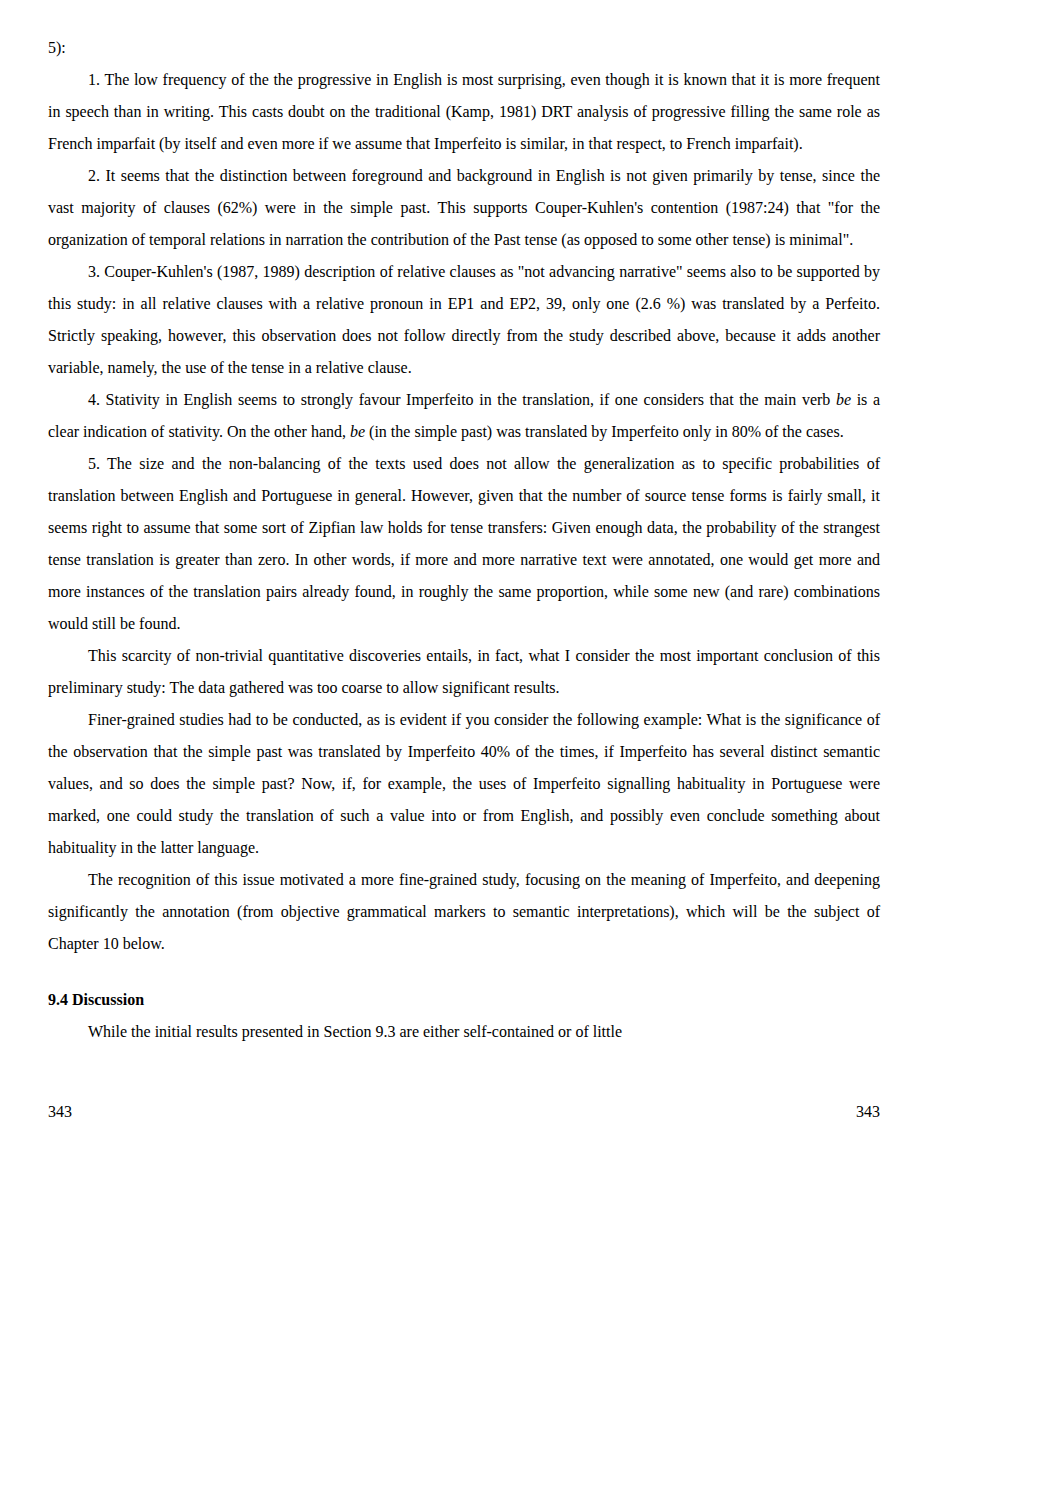5):
1. The low frequency of the the progressive in English is most surprising, even though it is known that it is more frequent in speech than in writing. This casts doubt on the traditional (Kamp, 1981) DRT analysis of progressive filling the same role as French imparfait (by itself and even more if we assume that Imperfeito is similar, in that respect, to French imparfait).
2. It seems that the distinction between foreground and background in English is not given primarily by tense, since the vast majority of clauses (62%) were in the simple past. This supports Couper-Kuhlen's contention (1987:24) that "for the organization of temporal relations in narration the contribution of the Past tense (as opposed to some other tense) is minimal".
3. Couper-Kuhlen's (1987, 1989) description of relative clauses as "not advancing narrative" seems also to be supported by this study: in all relative clauses with a relative pronoun in EP1 and EP2, 39, only one (2.6 %) was translated by a Perfeito. Strictly speaking, however, this observation does not follow directly from the study described above, because it adds another variable, namely, the use of the tense in a relative clause.
4. Stativity in English seems to strongly favour Imperfeito in the translation, if one considers that the main verb be is a clear indication of stativity. On the other hand, be (in the simple past) was translated by Imperfeito only in 80% of the cases.
5. The size and the non-balancing of the texts used does not allow the generalization as to specific probabilities of translation between English and Portuguese in general. However, given that the number of source tense forms is fairly small, it seems right to assume that some sort of Zipfian law holds for tense transfers: Given enough data, the probability of the strangest tense translation is greater than zero. In other words, if more and more narrative text were annotated, one would get more and more instances of the translation pairs already found, in roughly the same proportion, while some new (and rare) combinations would still be found.
This scarcity of non-trivial quantitative discoveries entails, in fact, what I consider the most important conclusion of this preliminary study: The data gathered was too coarse to allow significant results.
Finer-grained studies had to be conducted, as is evident if you consider the following example: What is the significance of the observation that the simple past was translated by Imperfeito 40% of the times, if Imperfeito has several distinct semantic values, and so does the simple past? Now, if, for example, the uses of Imperfeito signalling habituality in Portuguese were marked, one could study the translation of such a value into or from English, and possibly even conclude something about habituality in the latter language.
The recognition of this issue motivated a more fine-grained study, focusing on the meaning of Imperfeito, and deepening significantly the annotation (from objective grammatical markers to semantic interpretations), which will be the subject of Chapter 10 below.
9.4 Discussion
While the initial results presented in Section 9.3 are either self-contained or of little
343 343